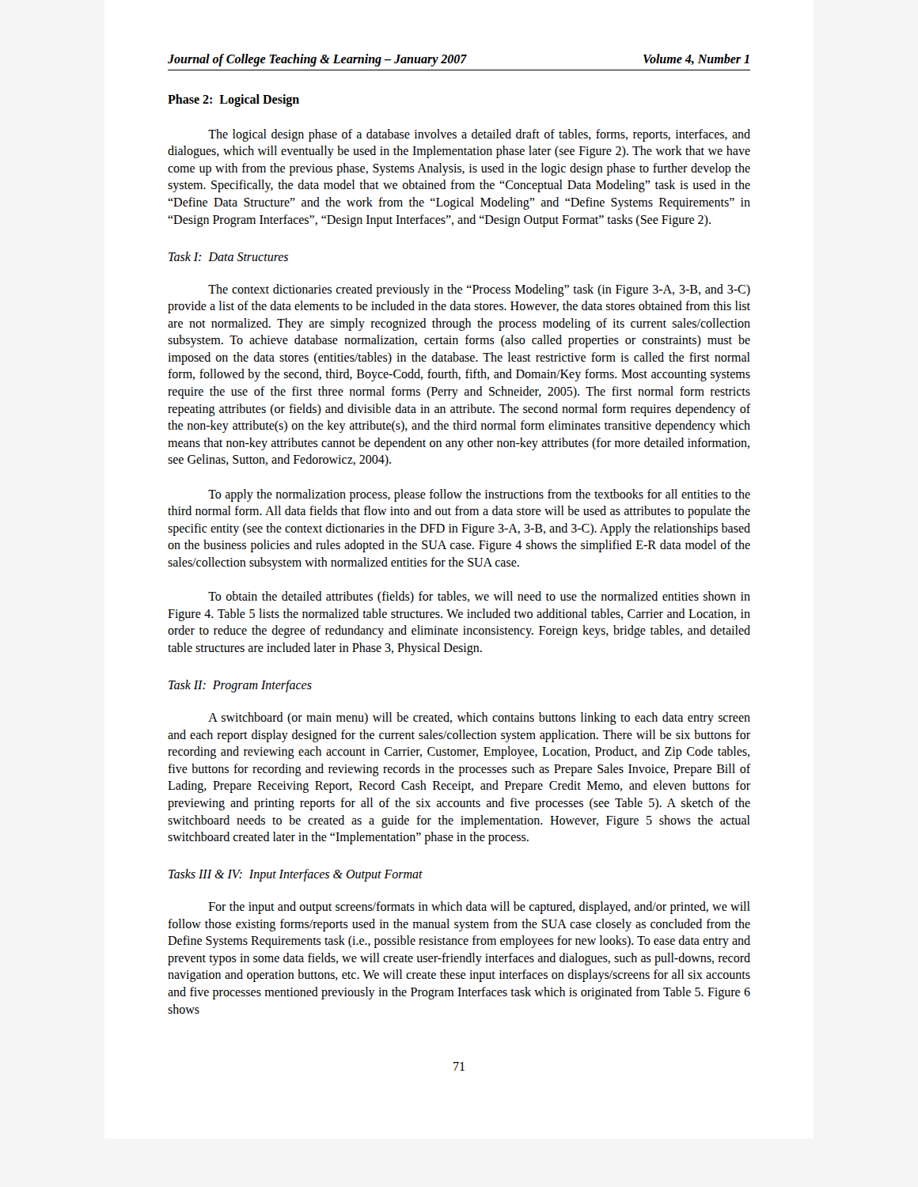Journal of College Teaching & Learning – January 2007 Volume 4, Number 1
Phase 2: Logical Design
The logical design phase of a database involves a detailed draft of tables, forms, reports, interfaces, and dialogues, which will eventually be used in the Implementation phase later (see Figure 2). The work that we have come up with from the previous phase, Systems Analysis, is used in the logic design phase to further develop the system. Specifically, the data model that we obtained from the “Conceptual Data Modeling” task is used in the “Define Data Structure” and the work from the “Logical Modeling” and “Define Systems Requirements” in “Design Program Interfaces”, “Design Input Interfaces”, and “Design Output Format” tasks (See Figure 2).
Task I: Data Structures
The context dictionaries created previously in the “Process Modeling” task (in Figure 3-A, 3-B, and 3-C) provide a list of the data elements to be included in the data stores. However, the data stores obtained from this list are not normalized. They are simply recognized through the process modeling of its current sales/collection subsystem. To achieve database normalization, certain forms (also called properties or constraints) must be imposed on the data stores (entities/tables) in the database. The least restrictive form is called the first normal form, followed by the second, third, Boyce-Codd, fourth, fifth, and Domain/Key forms. Most accounting systems require the use of the first three normal forms (Perry and Schneider, 2005). The first normal form restricts repeating attributes (or fields) and divisible data in an attribute. The second normal form requires dependency of the non-key attribute(s) on the key attribute(s), and the third normal form eliminates transitive dependency which means that non-key attributes cannot be dependent on any other non-key attributes (for more detailed information, see Gelinas, Sutton, and Fedorowicz, 2004).
To apply the normalization process, please follow the instructions from the textbooks for all entities to the third normal form. All data fields that flow into and out from a data store will be used as attributes to populate the specific entity (see the context dictionaries in the DFD in Figure 3-A, 3-B, and 3-C). Apply the relationships based on the business policies and rules adopted in the SUA case. Figure 4 shows the simplified E-R data model of the sales/collection subsystem with normalized entities for the SUA case.
To obtain the detailed attributes (fields) for tables, we will need to use the normalized entities shown in Figure 4. Table 5 lists the normalized table structures. We included two additional tables, Carrier and Location, in order to reduce the degree of redundancy and eliminate inconsistency. Foreign keys, bridge tables, and detailed table structures are included later in Phase 3, Physical Design.
Task II: Program Interfaces
A switchboard (or main menu) will be created, which contains buttons linking to each data entry screen and each report display designed for the current sales/collection system application. There will be six buttons for recording and reviewing each account in Carrier, Customer, Employee, Location, Product, and Zip Code tables, five buttons for recording and reviewing records in the processes such as Prepare Sales Invoice, Prepare Bill of Lading, Prepare Receiving Report, Record Cash Receipt, and Prepare Credit Memo, and eleven buttons for previewing and printing reports for all of the six accounts and five processes (see Table 5). A sketch of the switchboard needs to be created as a guide for the implementation. However, Figure 5 shows the actual switchboard created later in the “Implementation” phase in the process.
Tasks III & IV: Input Interfaces & Output Format
For the input and output screens/formats in which data will be captured, displayed, and/or printed, we will follow those existing forms/reports used in the manual system from the SUA case closely as concluded from the Define Systems Requirements task (i.e., possible resistance from employees for new looks). To ease data entry and prevent typos in some data fields, we will create user-friendly interfaces and dialogues, such as pull-downs, record navigation and operation buttons, etc. We will create these input interfaces on displays/screens for all six accounts and five processes mentioned previously in the Program Interfaces task which is originated from Table 5. Figure 6 shows
71